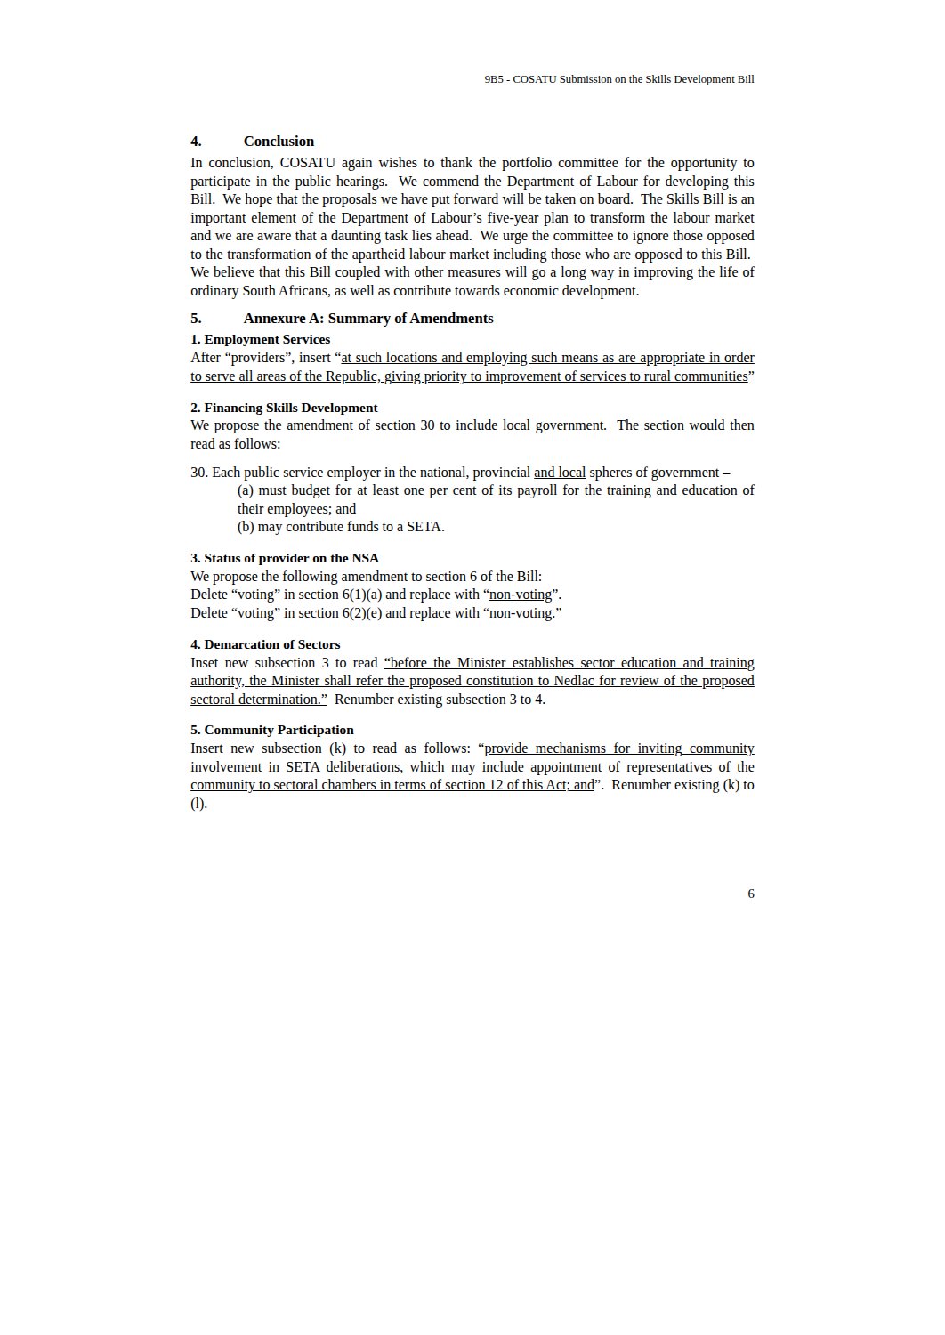9B5 - COSATU Submission on the Skills Development Bill
4. Conclusion
In conclusion, COSATU again wishes to thank the portfolio committee for the opportunity to participate in the public hearings. We commend the Department of Labour for developing this Bill. We hope that the proposals we have put forward will be taken on board. The Skills Bill is an important element of the Department of Labour’s five-year plan to transform the labour market and we are aware that a daunting task lies ahead. We urge the committee to ignore those opposed to the transformation of the apartheid labour market including those who are opposed to this Bill. We believe that this Bill coupled with other measures will go a long way in improving the life of ordinary South Africans, as well as contribute towards economic development.
5. Annexure A: Summary of Amendments
1. Employment Services
After “providers”, insert “at such locations and employing such means as are appropriate in order to serve all areas of the Republic, giving priority to improvement of services to rural communities”
2. Financing Skills Development
We propose the amendment of section 30 to include local government. The section would then read as follows:
30. Each public service employer in the national, provincial and local spheres of government –
(a) must budget for at least one per cent of its payroll for the training and education of their employees; and
(b) may contribute funds to a SETA.
3. Status of provider on the NSA
We propose the following amendment to section 6 of the Bill:
Delete “voting” in section 6(1)(a) and replace with “non-voting”.
Delete “voting” in section 6(2)(e) and replace with “non-voting.”
4. Demarcation of Sectors
Inset new subsection 3 to read “before the Minister establishes sector education and training authority, the Minister shall refer the proposed constitution to Nedlac for review of the proposed sectoral determination.” Renumber existing subsection 3 to 4.
5. Community Participation
Insert new subsection (k) to read as follows: “provide mechanisms for inviting community involvement in SETA deliberations, which may include appointment of representatives of the community to sectoral chambers in terms of section 12 of this Act; and”. Renumber existing (k) to (l).
6